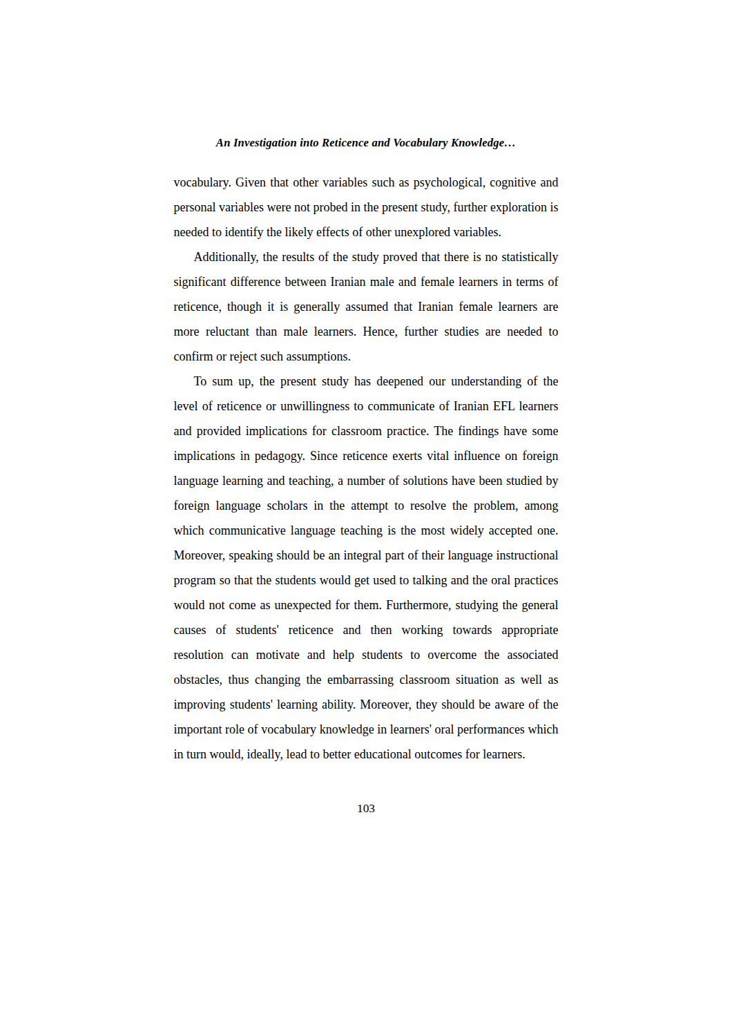An Investigation into Reticence and Vocabulary Knowledge…
vocabulary. Given that other variables such as psychological, cognitive and personal variables were not probed in the present study, further exploration is needed to identify the likely effects of other unexplored variables.
Additionally, the results of the study proved that there is no statistically significant difference between Iranian male and female learners in terms of reticence, though it is generally assumed that Iranian female learners are more reluctant than male learners. Hence, further studies are needed to confirm or reject such assumptions.
To sum up, the present study has deepened our understanding of the level of reticence or unwillingness to communicate of Iranian EFL learners and provided implications for classroom practice. The findings have some implications in pedagogy. Since reticence exerts vital influence on foreign language learning and teaching, a number of solutions have been studied by foreign language scholars in the attempt to resolve the problem, among which communicative language teaching is the most widely accepted one. Moreover, speaking should be an integral part of their language instructional program so that the students would get used to talking and the oral practices would not come as unexpected for them. Furthermore, studying the general causes of students' reticence and then working towards appropriate resolution can motivate and help students to overcome the associated obstacles, thus changing the embarrassing classroom situation as well as improving students' learning ability. Moreover, they should be aware of the important role of vocabulary knowledge in learners' oral performances which in turn would, ideally, lead to better educational outcomes for learners.
103